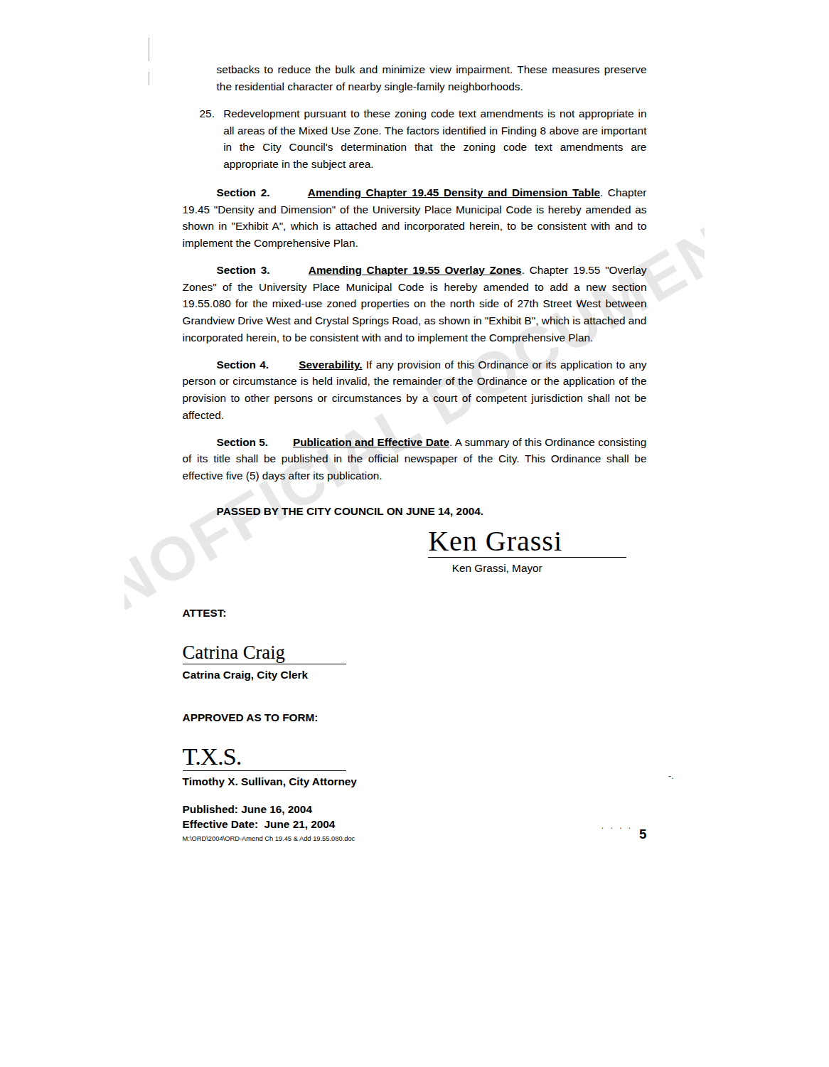UNOFFICIAL DOCUMENT
setbacks to reduce the bulk and minimize view impairment. These measures preserve the residential character of nearby single-family neighborhoods.
25.
Redevelopment pursuant to these zoning code text amendments is not appropriate in all areas of the Mixed Use Zone. The factors identified in Finding 8 above are important in the City Council's determination that the zoning code text amendments are appropriate in the subject area.
Section 2. Amending Chapter 19.45 Density and Dimension Table. Chapter 19.45 "Density and Dimension" of the University Place Municipal Code is hereby amended as shown in "Exhibit A", which is attached and incorporated herein, to be consistent with and to implement the Comprehensive Plan.
Section 3. Amending Chapter 19.55 Overlay Zones. Chapter 19.55 "Overlay Zones" of the University Place Municipal Code is hereby amended to add a new section 19.55.080 for the mixed-use zoned properties on the north side of 27th Street West between Grandview Drive West and Crystal Springs Road, as shown in "Exhibit B", which is attached and incorporated herein, to be consistent with and to implement the Comprehensive Plan.
Section 4. Severability. If any provision of this Ordinance or its application to any person or circumstance is held invalid, the remainder of the Ordinance or the application of the provision to other persons or circumstances by a court of competent jurisdiction shall not be affected.
Section 5. Publication and Effective Date. A summary of this Ordinance consisting of its title shall be published in the official newspaper of the City. This Ordinance shall be effective five (5) days after its publication.
PASSED BY THE CITY COUNCIL ON JUNE 14, 2004.
Ken Grassi
Ken Grassi, Mayor
ATTEST:
Catrina Craig
Catrina Craig, City Clerk
APPROVED AS TO FORM:
T.X.S.
Timothy X. Sullivan, City Attorney
Published: June 16, 2004
Effective Date: June 21, 2004
-.
. . . .
M:\ORD\2004\ORD-Amend Ch 19.45 & Add 19.55.080.doc
5